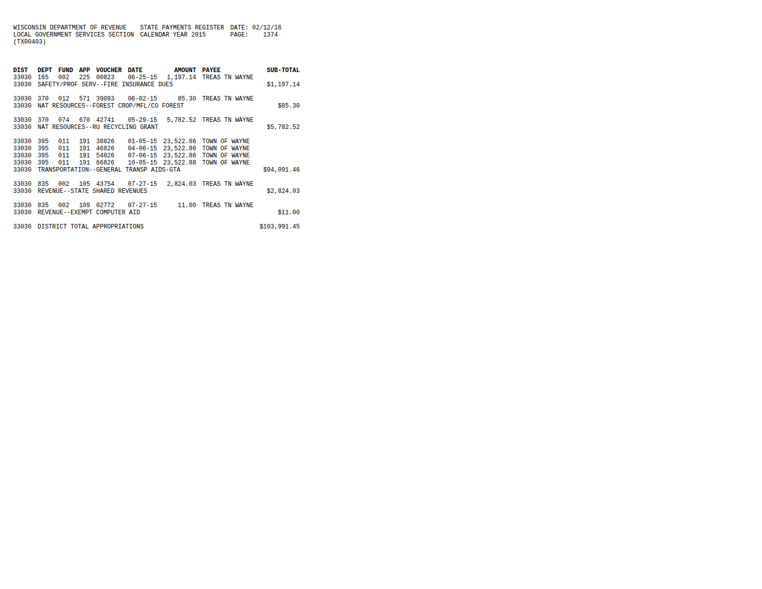| WISCONSIN DEPARTMENT OF REVENUE | STATE PAYMENTS REGISTER | DATE: 02/12/16 |
| LOCAL GOVERNMENT SERVICES SECTION | CALENDAR YEAR 2015 | PAGE: 1374 |
| (TX00403) | | |
| DIST | DEPT | FUND | APP | VOUCHER | DATE | AMOUNT | PAYEE | SUB-TOTAL |
| --- | --- | --- | --- | --- | --- | --- | --- | --- |
| 33030 | 165 | 002 | 225 | 00823 | 06-25-15 | 1,197.14 | TREAS TN WAYNE | |
| 33030 | SAFETY/PROF SERV--FIRE INSURANCE DUES | | $1,197.14 |
| 33030 | 370 | 012 | 571 | 39093 | 06-02-15 | 85.30 | TREAS TN WAYNE | |
| 33030 | NAT RESOURCES--FOREST CROP/MFL/CO FOREST | | $85.30 |
| 33030 | 370 | 074 | 670 | 42741 | 05-29-15 | 5,782.52 | TREAS TN WAYNE | |
| 33030 | NAT RESOURCES--RU RECYCLING GRANT | | $5,782.52 |
| 33030 | 395 | 011 | 191 | 38826 | 01-05-15 | 23,522.86 | TOWN OF WAYNE | |
| 33030 | 395 | 011 | 191 | 46826 | 04-06-15 | 23,522.86 | TOWN OF WAYNE | |
| 33030 | 395 | 011 | 191 | 54826 | 07-06-15 | 23,522.86 | TOWN OF WAYNE | |
| 33030 | 395 | 011 | 191 | 66826 | 10-05-15 | 23,522.88 | TOWN OF WAYNE | |
| 33030 | TRANSPORTATION--GENERAL TRANSP AIDS-GTA | | $94,091.46 |
| 33030 | 835 | 002 | 105 | 43754 | 07-27-15 | 2,824.03 | TREAS TN WAYNE | |
| 33030 | REVENUE--STATE SHARED REVENUES | | $2,824.03 |
| 33030 | 835 | 002 | 109 | 02772 | 07-27-15 | 11.00 | TREAS TN WAYNE | |
| 33030 | REVENUE--EXEMPT COMPUTER AID | | $11.00 |
| 33030 | DISTRICT TOTAL APPROPRIATIONS | | $103,991.45 |